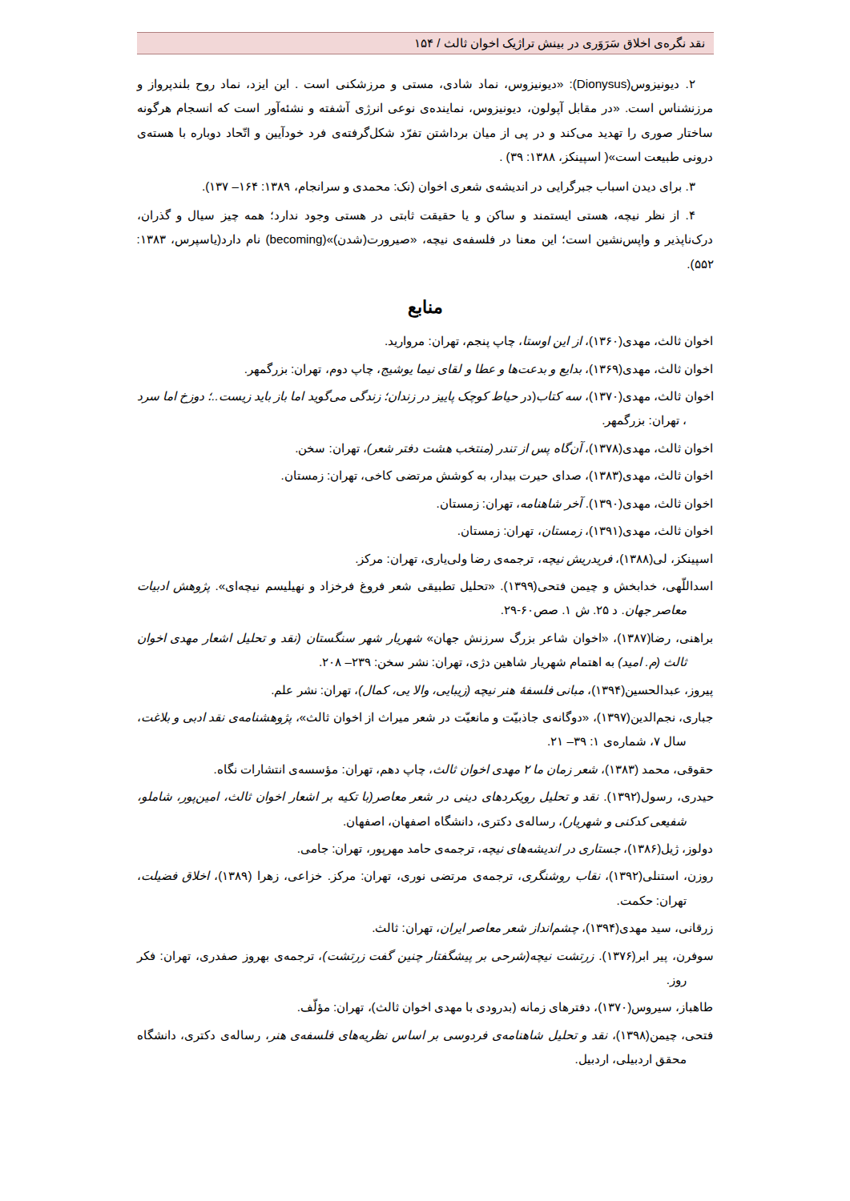نقد نگره‌ی اخلاق سَرَوَری در بینش تراژیک اخوان ثالث / ۱۵۴
۲. دیونیزوس(Dionysus): «دیونیزوس، نماد شادی، مستی و مرزشکنی است . این ایزد، نماد روح بلندپرواز و مرزنشناس است. «در مقابل آپولون، دیونیزوس، نماینده‌ی نوعی انرژی آشفته و نشئه‌آور است که انسجام هرگونه ساختار صوری را تهدید می‌کند و در پی از میان برداشتن تفرّد شکل‌گرفته‌ی فرد خودآیین و اتّحاد دوباره با هسته‌ی درونی طبیعت است»( اسپینکز، ۱۳۸۸: ۳۹) .
۳. برای دیدن اسباب جبرگرایی در اندیشه‌ی شعری اخوان (نک: محمدی و سرانجام، ۱۳۸۹: ۱۶۴– ۱۳۷).
۴. از نظر نیچه، هستی ایستمند و ساکن و یا حقیقت ثابتی در هستی وجود ندارد؛ همه چیز سیال و گذران، درک‌ناپذیر و واپس‌نشین است؛ این معنا در فلسفه‌ی نیچه، «صیرورت(شدن)»(becoming) نام دارد(یاسپرس، ۱۳۸۳: ۵۵۲).
منابع
اخوان ثالث، مهدی(۱۳۶۰)، از این اوستا، چاپ پنجم، تهران: مروارید.
اخوان ثالث، مهدی(۱۳۶۹)، بدایع و بدعت‌ها و عطا و لقای نیما یوشیج، چاپ دوم، تهران: بزرگمهر.
اخوان ثالث، مهدی(۱۳۷۰)، سه کتاب(در حیاط کوچک پاییز در زندان؛ زندگی می‌گوید اما باز باید زیست..؛ دوزخ اما سرد ، تهران: بزرگمهر.
اخوان ثالث، مهدی(۱۳۷۸)، آن‌گاه پس از تندر (منتخب هشت دفتر شعر)، تهران: سخن.
اخوان ثالث، مهدی(۱۳۸۳)، صدای حیرت بیدار، به کوشش مرتضی کاخی، تهران: زمستان.
اخوان ثالث، مهدی(۱۳۹۰). آخر شاهنامه، تهران: زمستان.
اخوان ثالث، مهدی(۱۳۹۱)، زمستان، تهران: زمستان.
اسپینکز، لی(۱۳۸۸)، فریدریش نیچه، ترجمه‌ی رضا ولی‌یاری، تهران: مرکز.
اسداللّهی، خدابخش و چیمن فتحی(۱۳۹۹). «تحلیل تطبیقی شعر فروغ فرخزاد و نهیلیسم نیچه‌ای». پژوهش ادبیات معاصر جهان. د ۲۵. ش ۱. صص۶۰-۲۹.
براهنی، رضا(۱۳۸۷)، «اخوان شاعر بزرگ سرزنش جهان» شهریار شهر سنگستان (نقد و تحلیل اشعار مهدی اخوان ثالث (م. امید) به اهتمام شهریار شاهین دژی، تهران: نشر سخن: ۲۳۹– ۲۰۸.
پیروز، عبدالحسین(۱۳۹۴)، مبانی فلسفهٔ هنر نیچه (زیبایی، والا یی، کمال)، تهران: نشر علم.
جباری، نجم‌الدین(۱۳۹۷)، «دوگانه‌ی جاذبیّت و مانعیّت در شعر میراث از اخوان ثالث»، پژوهشنامه‌ی نقد ادبی و بلاغت، سال ۷، شماره‌ی ۱: ۳۹– ۲۱.
حقوقی، محمد (۱۳۸۳)، شعر زمان ما ۲ مهدی اخوان ثالث، چاپ دهم، تهران: مؤسسه‌ی انتشارات نگاه.
حیدری، رسول(۱۳۹۲). نقد و تحلیل رویکردهای دینی در شعر معاصر(با تکیه بر اشعار اخوان ثالث، امین‌پور، شاملو، شفیعی کدکنی و شهریار)، رساله‌ی دکتری، دانشگاه اصفهان، اصفهان.
دولوز، ژیل(۱۳۸۶)، جستاری در اندیشه‌های نیچه، ترجمه‌ی حامد مهرپور، تهران: جامی.
روزن، استنلی(۱۳۹۲)، نقاب روشنگری، ترجمه‌ی مرتضی نوری، تهران: مرکز. خزاعی، زهرا (۱۳۸۹)، اخلاق فضیلت، تهران: حکمت.
زرقانی، سید مهدی(۱۳۹۴)، چشم‌انداز شعر معاصر ایران، تهران: ثالث.
سوفرن، پیر ابر(۱۳۷۶). زرتشت نیچه(شرحی بر پیشگفتار چنین گفت زرتشت)، ترجمه‌ی بهروز صفدری، تهران: فکر روز.
طاهباز، سیروس(۱۳۷۰)، دفترهای زمانه (بدرودی با مهدی اخوان ثالث)، تهران: مؤلّف.
فتحی، چیمن(۱۳۹۸)، نقد و تحلیل شاهنامه‌ی فردوسی بر اساس نظریه‌های فلسفه‌ی هنر، رساله‌ی دکتری، دانشگاه محقق اردبیلی، اردبیل.